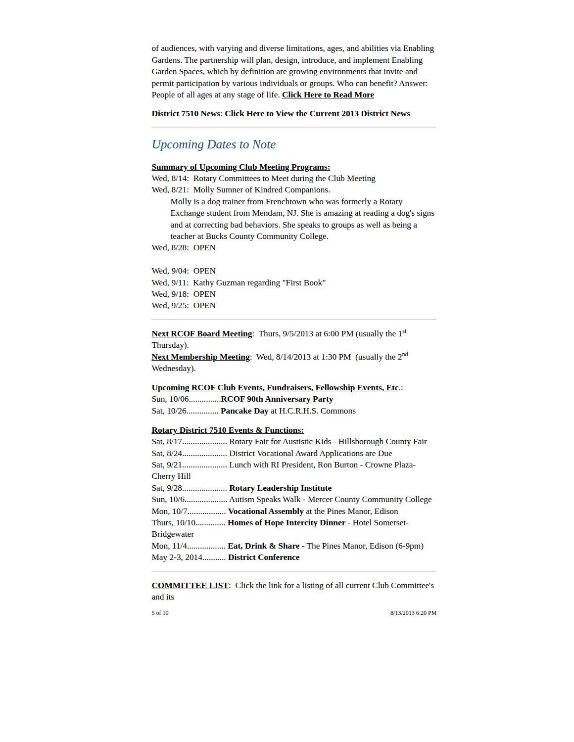of audiences, with varying and diverse limitations, ages, and abilities via Enabling Gardens. The partnership will plan, design, introduce, and implement Enabling Garden Spaces, which by definition are growing environments that invite and permit participation by various individuals or groups. Who can benefit? Answer: People of all ages at any stage of life. Click Here to Read More
District 7510 News: Click Here to View the Current 2013 District News
Upcoming Dates to Note
Summary of Upcoming Club Meeting Programs:
Wed, 8/14: Rotary Committees to Meet during the Club Meeting
Wed, 8/21: Molly Sumner of Kindred Companions.
Molly is a dog trainer from Frenchtown who was formerly a Rotary Exchange student from Mendam, NJ. She is amazing at reading a dog's signs and at correcting bad behaviors. She speaks to groups as well as being a teacher at Bucks County Community College.
Wed, 8/28: OPEN
Wed, 9/04: OPEN
Wed, 9/11: Kathy Guzman regarding "First Book"
Wed, 9/18: OPEN
Wed, 9/25: OPEN
Next RCOF Board Meeting: Thurs, 9/5/2013 at 6:00 PM (usually the 1st Thursday).
Next Membership Meeting: Wed, 8/14/2013 at 1:30 PM (usually the 2nd Wednesday).
Upcoming RCOF Club Events, Fundraisers, Fellowship Events, Etc.:
Sun, 10/06...............RCOF 90th Anniversary Party
Sat, 10/26............... Pancake Day at H.C.R.H.S. Commons
Rotary District 7510 Events & Functions:
Sat, 8/17..................... Rotary Fair for Austistic Kids - Hillsborough County Fair
Sat, 8/24..................... District Vocational Award Applications are Due
Sat, 9/21..................... Lunch with RI President, Ron Burton - Crowne Plaza-Cherry Hill
Sat, 9/28..................... Rotary Leadership Institute
Sun, 10/6.................... Autism Speaks Walk - Mercer County Community College
Mon, 10/7.................. Vocational Assembly at the Pines Manor, Edison
Thurs, 10/10.............. Homes of Hope Intercity Dinner - Hotel Somerset-Bridgewater
Mon, 11/4.................. Eat, Drink & Share - The Pines Manor, Edison (6-9pm)
May 2-3, 2014........... District Conference
COMMITTEE LIST: Click the link for a listing of all current Club Committee's and its
5 of 10 8/13/2013 6:20 PM